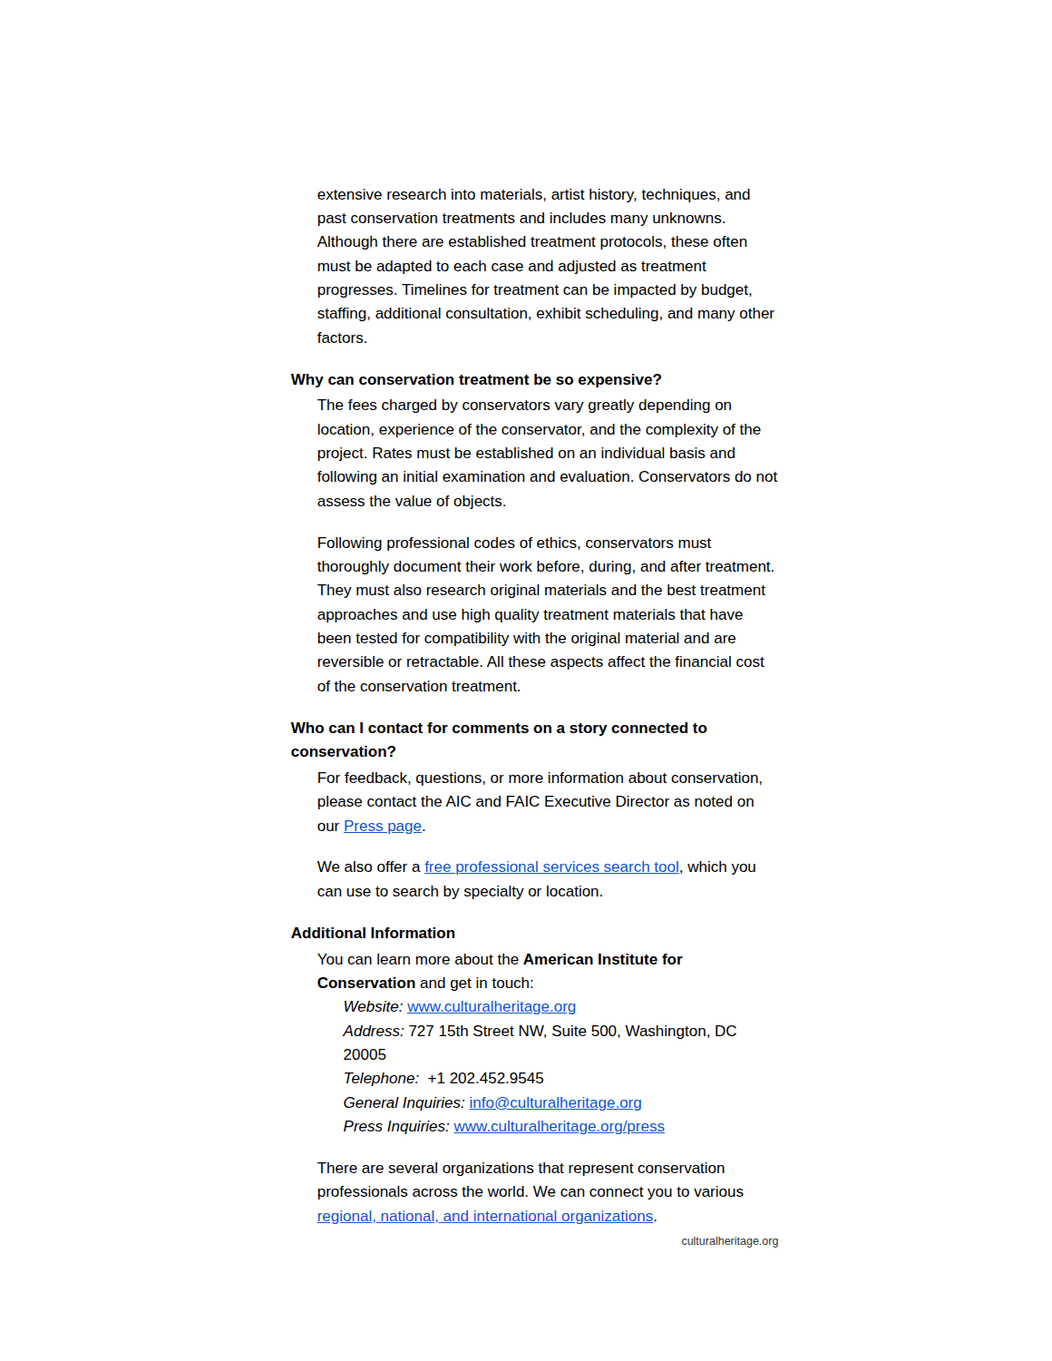extensive research into materials, artist history, techniques, and past conservation treatments and includes many unknowns. Although there are established treatment protocols, these often must be adapted to each case and adjusted as treatment progresses. Timelines for treatment can be impacted by budget, staffing, additional consultation, exhibit scheduling, and many other factors.
Why can conservation treatment be so expensive?
The fees charged by conservators vary greatly depending on location, experience of the conservator, and the complexity of the project. Rates must be established on an individual basis and following an initial examination and evaluation. Conservators do not assess the value of objects.
Following professional codes of ethics, conservators must thoroughly document their work before, during, and after treatment. They must also research original materials and the best treatment approaches and use high quality treatment materials that have been tested for compatibility with the original material and are reversible or retractable. All these aspects affect the financial cost of the conservation treatment.
Who can I contact for comments on a story connected to conservation?
For feedback, questions, or more information about conservation, please contact the AIC and FAIC Executive Director as noted on our Press page.
We also offer a free professional services search tool, which you can use to search by specialty or location.
Additional Information
You can learn more about the American Institute for Conservation and get in touch:
Website: www.culturalheritage.org
Address: 727 15th Street NW, Suite 500, Washington, DC 20005
Telephone: +1 202.452.9545
General Inquiries: info@culturalheritage.org
Press Inquiries: www.culturalheritage.org/press
There are several organizations that represent conservation professionals across the world. We can connect you to various regional, national, and international organizations.
culturalheritage.org